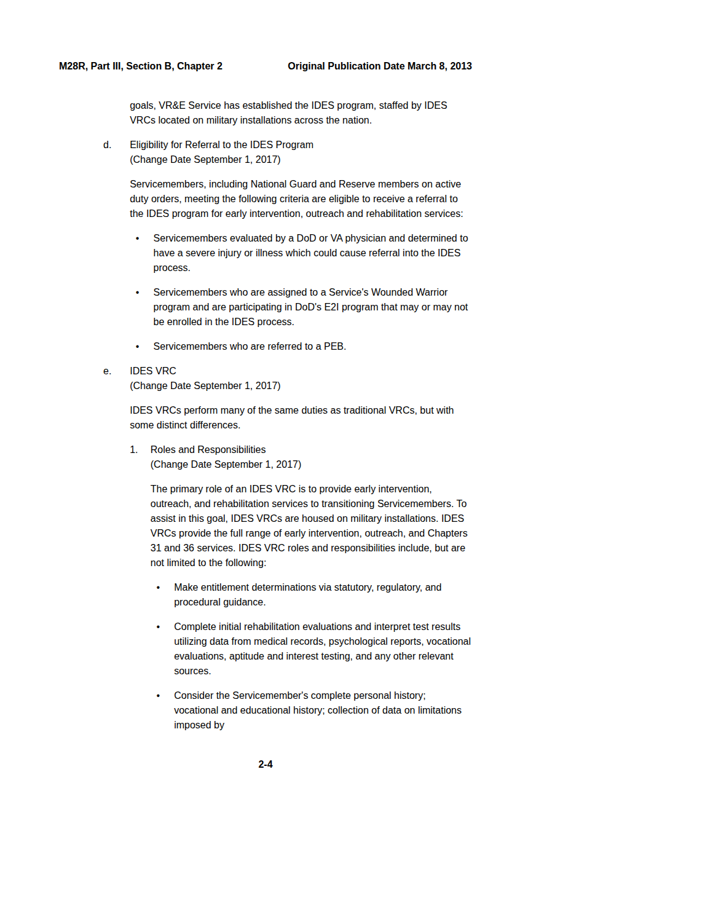M28R, Part III, Section B, Chapter 2
Original Publication Date March 8, 2013
goals, VR&E Service has established the IDES program, staffed by IDES VRCs located on military installations across the nation.
d.
Eligibility for Referral to the IDES Program
(Change Date September 1, 2017)
Servicemembers, including National Guard and Reserve members on active duty orders, meeting the following criteria are eligible to receive a referral to the IDES program for early intervention, outreach and rehabilitation services:
Servicemembers evaluated by a DoD or VA physician and determined to have a severe injury or illness which could cause referral into the IDES process.
Servicemembers who are assigned to a Service's Wounded Warrior program and are participating in DoD's E2I program that may or may not be enrolled in the IDES process.
Servicemembers who are referred to a PEB.
e.
IDES VRC
(Change Date September 1, 2017)
IDES VRCs perform many of the same duties as traditional VRCs, but with some distinct differences.
1.
Roles and Responsibilities
(Change Date September 1, 2017)
The primary role of an IDES VRC is to provide early intervention, outreach, and rehabilitation services to transitioning Servicemembers. To assist in this goal, IDES VRCs are housed on military installations. IDES VRCs provide the full range of early intervention, outreach, and Chapters 31 and 36 services. IDES VRC roles and responsibilities include, but are not limited to the following:
Make entitlement determinations via statutory, regulatory, and procedural guidance.
Complete initial rehabilitation evaluations and interpret test results utilizing data from medical records, psychological reports, vocational evaluations, aptitude and interest testing, and any other relevant sources.
Consider the Servicemember's complete personal history; vocational and educational history; collection of data on limitations imposed by
2-4